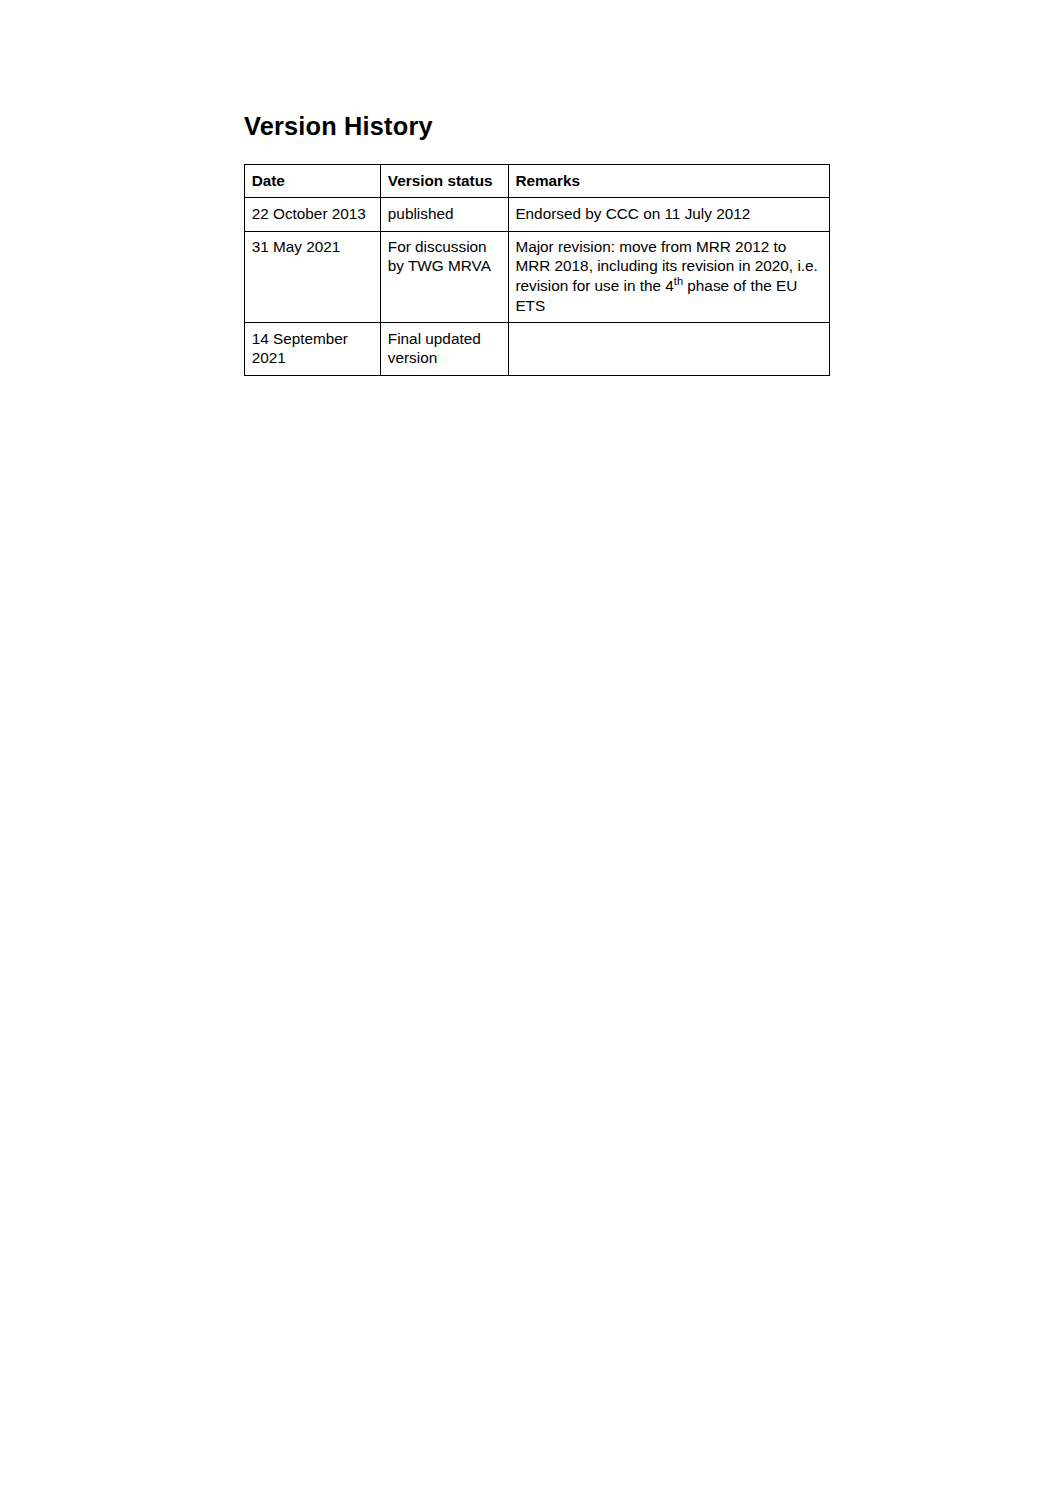Version History
| Date | Version status | Remarks |
| --- | --- | --- |
| 22 October 2013 | published | Endorsed by CCC on 11 July 2012 |
| 31 May 2021 | For discussion by TWG MRVA | Major revision: move from MRR 2012 to MRR 2018, including its revision in 2020, i.e. revision for use in the 4 th phase of the EU ETS |
| 14 September 2021 | Final updated version | |